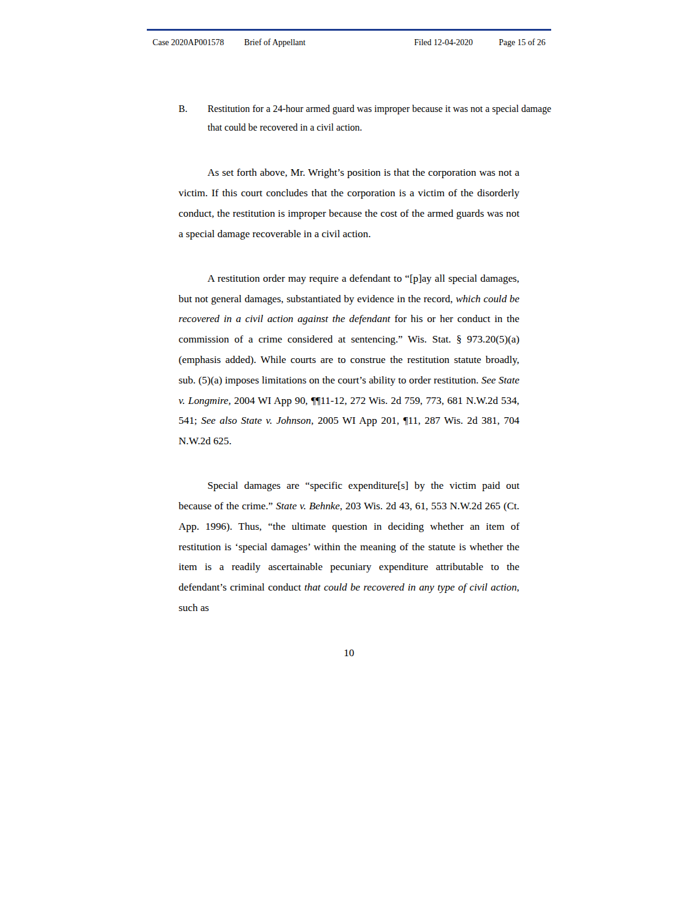Case 2020AP001578 Brief of Appellant Filed 12-04-2020 Page 15 of 26
B.
Restitution for a 24-hour armed guard was improper because it was not a special damage that could be recovered in a civil action.
As set forth above, Mr. Wright’s position is that the corporation was not a victim. If this court concludes that the corporation is a victim of the disorderly conduct, the restitution is improper because the cost of the armed guards was not a special damage recoverable in a civil action.
A restitution order may require a defendant to “[p]ay all special damages, but not general damages, substantiated by evidence in the record, which could be recovered in a civil action against the defendant for his or her conduct in the commission of a crime considered at sentencing.” Wis. Stat. § 973.20(5)(a) (emphasis added). While courts are to construe the restitution statute broadly, sub. (5)(a) imposes limitations on the court’s ability to order restitution. See State v. Longmire, 2004 WI App 90, ¶¶11-12, 272 Wis. 2d 759, 773, 681 N.W.2d 534, 541; See also State v. Johnson, 2005 WI App 201, ¶11, 287 Wis. 2d 381, 704 N.W.2d 625.
Special damages are “specific expenditure[s] by the victim paid out because of the crime.” State v. Behnke, 203 Wis. 2d 43, 61, 553 N.W.2d 265 (Ct. App. 1996). Thus, “the ultimate question in deciding whether an item of restitution is ‘special damages’ within the meaning of the statute is whether the item is a readily ascertainable pecuniary expenditure attributable to the defendant’s criminal conduct that could be recovered in any type of civil action, such as
10